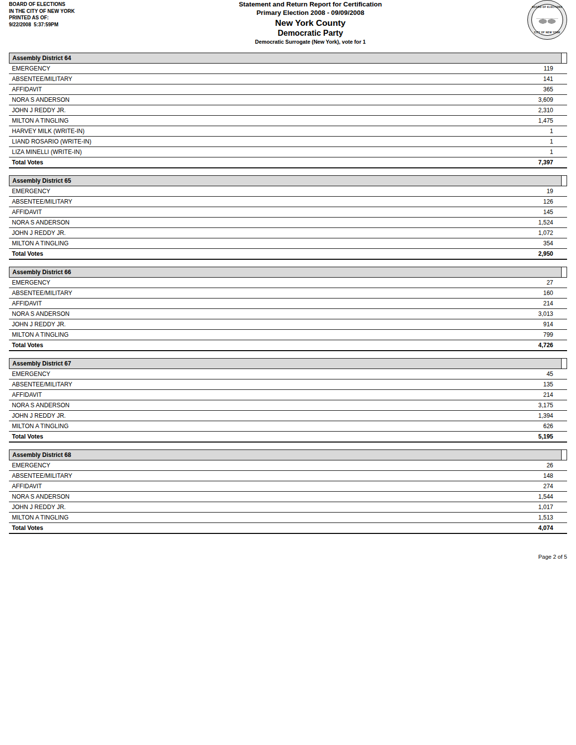BOARD OF ELECTIONS
IN THE CITY OF NEW YORK
PRINTED AS OF:
9/22/2008 5:37:59PM
Statement and Return Report for Certification
Primary Election 2008 - 09/09/2008
New York County
Democratic Party
Democratic Surrogate (New York), vote for 1
BOARD OF ELECTIONS
CITY OF NEW YORK
Assembly District 64
| EMERGENCY | 119 |
| ABSENTEE/MILITARY | 141 |
| AFFIDAVIT | 365 |
| NORA S ANDERSON | 3,609 |
| JOHN J REDDY JR. | 2,310 |
| MILTON A TINGLING | 1,475 |
| HARVEY MILK (WRITE-IN) | 1 |
| LIAND ROSARIO (WRITE-IN) | 1 |
| LIZA MINELLI (WRITE-IN) | 1 |
| Total Votes | 7,397 |
Assembly District 65
| EMERGENCY | 19 |
| ABSENTEE/MILITARY | 126 |
| AFFIDAVIT | 145 |
| NORA S ANDERSON | 1,524 |
| JOHN J REDDY JR. | 1,072 |
| MILTON A TINGLING | 354 |
| Total Votes | 2,950 |
Assembly District 66
| EMERGENCY | 27 |
| ABSENTEE/MILITARY | 160 |
| AFFIDAVIT | 214 |
| NORA S ANDERSON | 3,013 |
| JOHN J REDDY JR. | 914 |
| MILTON A TINGLING | 799 |
| Total Votes | 4,726 |
Assembly District 67
| EMERGENCY | 45 |
| ABSENTEE/MILITARY | 135 |
| AFFIDAVIT | 214 |
| NORA S ANDERSON | 3,175 |
| JOHN J REDDY JR. | 1,394 |
| MILTON A TINGLING | 626 |
| Total Votes | 5,195 |
Assembly District 68
| EMERGENCY | 26 |
| ABSENTEE/MILITARY | 148 |
| AFFIDAVIT | 274 |
| NORA S ANDERSON | 1,544 |
| JOHN J REDDY JR. | 1,017 |
| MILTON A TINGLING | 1,513 |
| Total Votes | 4,074 |
Page 2 of 5